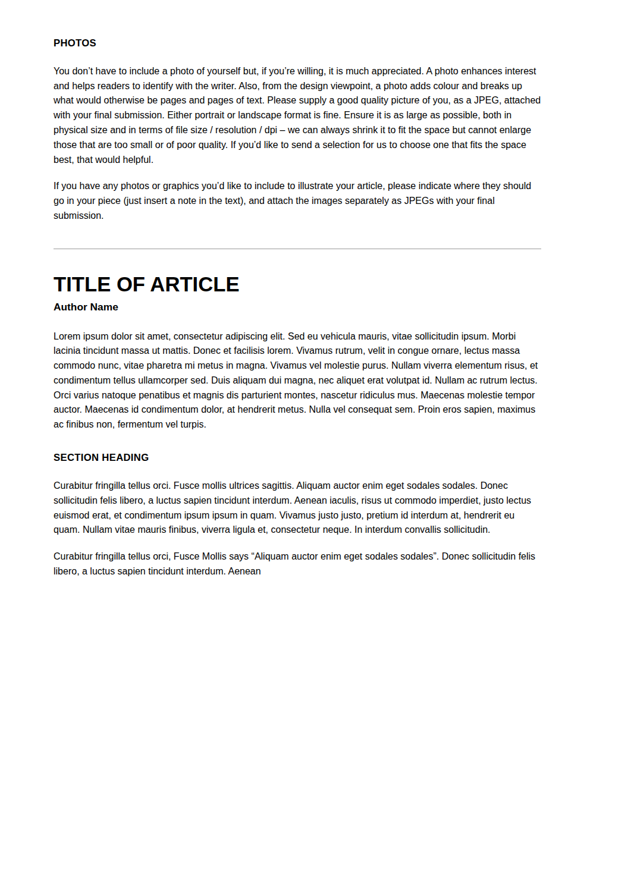PHOTOS
You don’t have to include a photo of yourself but, if you’re willing, it is much appreciated. A photo enhances interest and helps readers to identify with the writer. Also, from the design viewpoint, a photo adds colour and breaks up what would otherwise be pages and pages of text. Please supply a good quality picture of you, as a JPEG, attached with your final submission. Either portrait or landscape format is fine. Ensure it is as large as possible, both in physical size and in terms of file size / resolution / dpi – we can always shrink it to fit the space but cannot enlarge those that are too small or of poor quality. If you’d like to send a selection for us to choose one that fits the space best, that would helpful.
If you have any photos or graphics you’d like to include to illustrate your article, please indicate where they should go in your piece (just insert a note in the text), and attach the images separately as JPEGs with your final submission.
TITLE OF ARTICLE
Author Name
Lorem ipsum dolor sit amet, consectetur adipiscing elit. Sed eu vehicula mauris, vitae sollicitudin ipsum. Morbi lacinia tincidunt massa ut mattis. Donec et facilisis lorem. Vivamus rutrum, velit in congue ornare, lectus massa commodo nunc, vitae pharetra mi metus in magna. Vivamus vel molestie purus. Nullam viverra elementum risus, et condimentum tellus ullamcorper sed. Duis aliquam dui magna, nec aliquet erat volutpat id. Nullam ac rutrum lectus. Orci varius natoque penatibus et magnis dis parturient montes, nascetur ridiculus mus. Maecenas molestie tempor auctor. Maecenas id condimentum dolor, at hendrerit metus. Nulla vel consequat sem. Proin eros sapien, maximus ac finibus non, fermentum vel turpis.
SECTION HEADING
Curabitur fringilla tellus orci. Fusce mollis ultrices sagittis. Aliquam auctor enim eget sodales sodales. Donec sollicitudin felis libero, a luctus sapien tincidunt interdum. Aenean iaculis, risus ut commodo imperdiet, justo lectus euismod erat, et condimentum ipsum ipsum in quam. Vivamus justo justo, pretium id interdum at, hendrerit eu quam. Nullam vitae mauris finibus, viverra ligula et, consectetur neque. In interdum convallis sollicitudin.
Curabitur fringilla tellus orci, Fusce Mollis says “Aliquam auctor enim eget sodales sodales”. Donec sollicitudin felis libero, a luctus sapien tincidunt interdum. Aenean